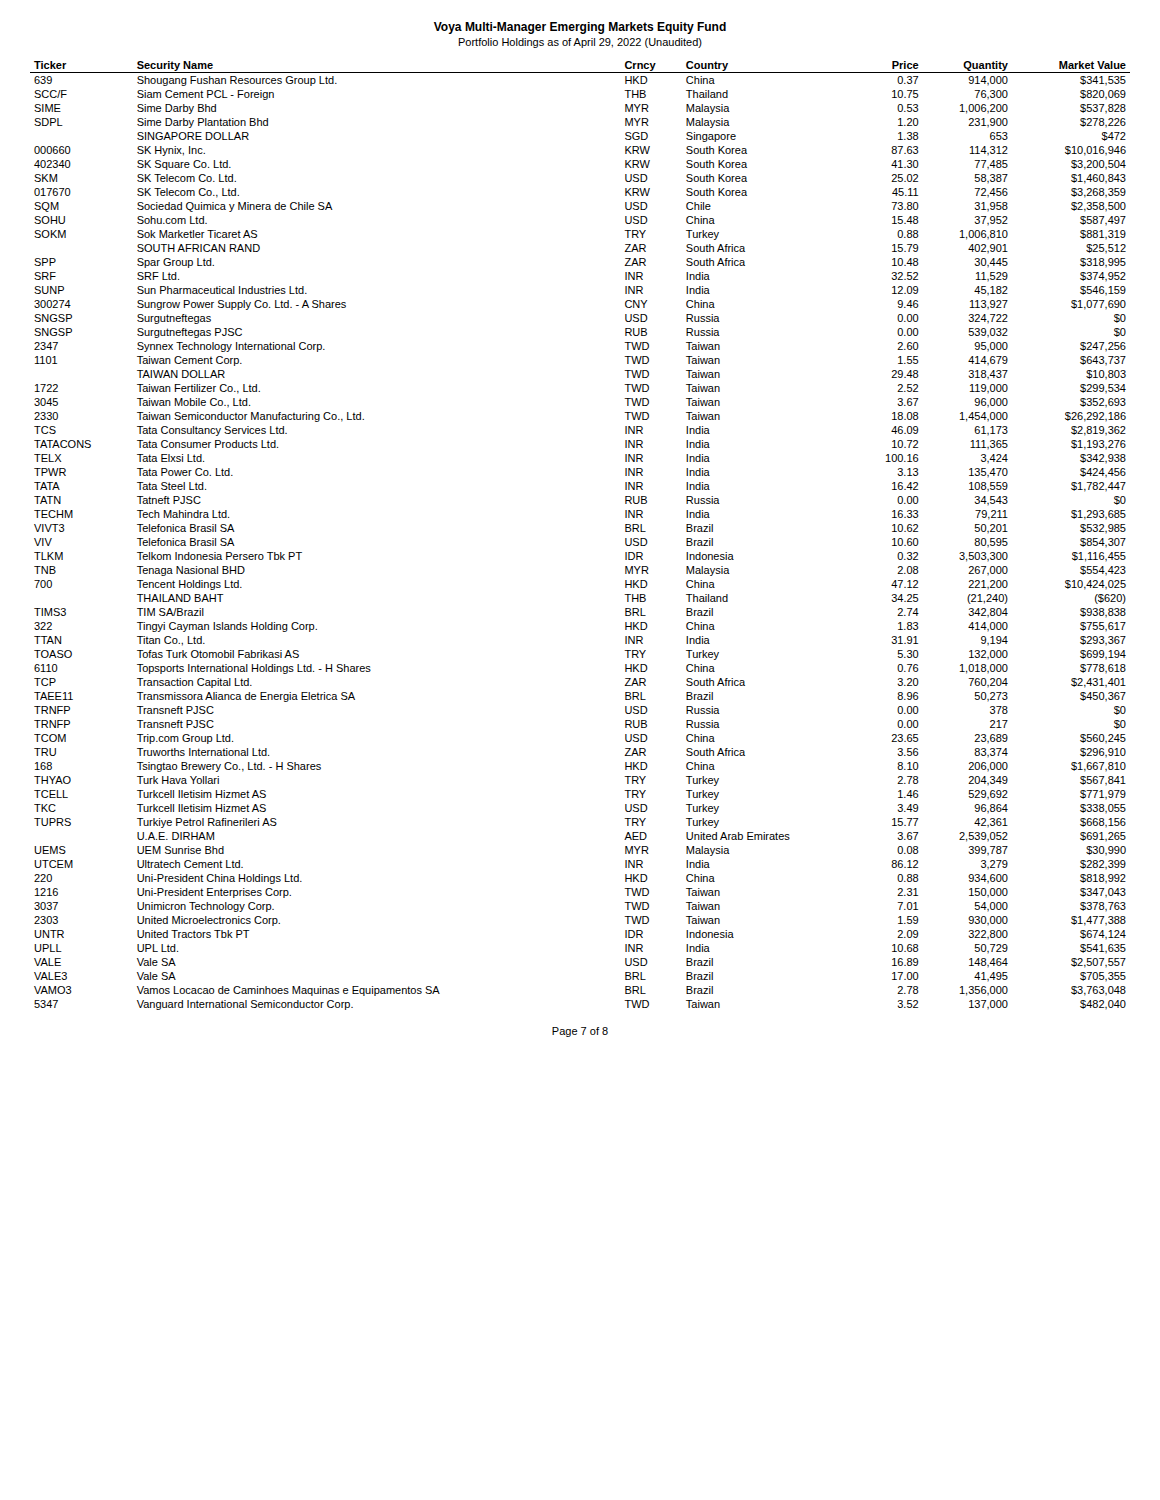Voya Multi-Manager Emerging Markets Equity Fund
Portfolio Holdings as of April 29, 2022 (Unaudited)
| Ticker | Security Name | Crncy | Country | Price | Quantity | Market Value |
| --- | --- | --- | --- | --- | --- | --- |
| 639 | Shougang Fushan Resources Group Ltd. | HKD | China | 0.37 | 914,000 | $341,535 |
| SCC/F | Siam Cement PCL - Foreign | THB | Thailand | 10.75 | 76,300 | $820,069 |
| SIME | Sime Darby Bhd | MYR | Malaysia | 0.53 | 1,006,200 | $537,828 |
| SDPL | Sime Darby Plantation Bhd | MYR | Malaysia | 1.20 | 231,900 | $278,226 |
| | SINGAPORE DOLLAR | SGD | Singapore | 1.38 | 653 | $472 |
| 000660 | SK Hynix, Inc. | KRW | South Korea | 87.63 | 114,312 | $10,016,946 |
| 402340 | SK Square Co. Ltd. | KRW | South Korea | 41.30 | 77,485 | $3,200,504 |
| SKM | SK Telecom Co. Ltd. | USD | South Korea | 25.02 | 58,387 | $1,460,843 |
| 017670 | SK Telecom Co., Ltd. | KRW | South Korea | 45.11 | 72,456 | $3,268,359 |
| SQM | Sociedad Quimica y Minera de Chile SA | USD | Chile | 73.80 | 31,958 | $2,358,500 |
| SOHU | Sohu.com Ltd. | USD | China | 15.48 | 37,952 | $587,497 |
| SOKM | Sok Marketler Ticaret AS | TRY | Turkey | 0.88 | 1,006,810 | $881,319 |
| | SOUTH AFRICAN RAND | ZAR | South Africa | 15.79 | 402,901 | $25,512 |
| SPP | Spar Group Ltd. | ZAR | South Africa | 10.48 | 30,445 | $318,995 |
| SRF | SRF Ltd. | INR | India | 32.52 | 11,529 | $374,952 |
| SUNP | Sun Pharmaceutical Industries Ltd. | INR | India | 12.09 | 45,182 | $546,159 |
| 300274 | Sungrow Power Supply Co. Ltd. - A Shares | CNY | China | 9.46 | 113,927 | $1,077,690 |
| SNGSP | Surgutneftegas | USD | Russia | 0.00 | 324,722 | $0 |
| SNGSP | Surgutneftegas PJSC | RUB | Russia | 0.00 | 539,032 | $0 |
| 2347 | Synnex Technology International Corp. | TWD | Taiwan | 2.60 | 95,000 | $247,256 |
| 1101 | Taiwan Cement Corp. | TWD | Taiwan | 1.55 | 414,679 | $643,737 |
| | TAIWAN DOLLAR | TWD | Taiwan | 29.48 | 318,437 | $10,803 |
| 1722 | Taiwan Fertilizer Co., Ltd. | TWD | Taiwan | 2.52 | 119,000 | $299,534 |
| 3045 | Taiwan Mobile Co., Ltd. | TWD | Taiwan | 3.67 | 96,000 | $352,693 |
| 2330 | Taiwan Semiconductor Manufacturing Co., Ltd. | TWD | Taiwan | 18.08 | 1,454,000 | $26,292,186 |
| TCS | Tata Consultancy Services Ltd. | INR | India | 46.09 | 61,173 | $2,819,362 |
| TATACONS | Tata Consumer Products Ltd. | INR | India | 10.72 | 111,365 | $1,193,276 |
| TELX | Tata Elxsi Ltd. | INR | India | 100.16 | 3,424 | $342,938 |
| TPWR | Tata Power Co. Ltd. | INR | India | 3.13 | 135,470 | $424,456 |
| TATA | Tata Steel Ltd. | INR | India | 16.42 | 108,559 | $1,782,447 |
| TATN | Tatneft PJSC | RUB | Russia | 0.00 | 34,543 | $0 |
| TECHM | Tech Mahindra Ltd. | INR | India | 16.33 | 79,211 | $1,293,685 |
| VIVT3 | Telefonica Brasil SA | BRL | Brazil | 10.62 | 50,201 | $532,985 |
| VIV | Telefonica Brasil SA | USD | Brazil | 10.60 | 80,595 | $854,307 |
| TLKM | Telkom Indonesia Persero Tbk PT | IDR | Indonesia | 0.32 | 3,503,300 | $1,116,455 |
| TNB | Tenaga Nasional BHD | MYR | Malaysia | 2.08 | 267,000 | $554,423 |
| 700 | Tencent Holdings Ltd. | HKD | China | 47.12 | 221,200 | $10,424,025 |
| | THAILAND BAHT | THB | Thailand | 34.25 | (21,240) | ($620) |
| TIMS3 | TIM SA/Brazil | BRL | Brazil | 2.74 | 342,804 | $938,838 |
| 322 | Tingyi Cayman Islands Holding Corp. | HKD | China | 1.83 | 414,000 | $755,617 |
| TTAN | Titan Co., Ltd. | INR | India | 31.91 | 9,194 | $293,367 |
| TOASO | Tofas Turk Otomobil Fabrikasi AS | TRY | Turkey | 5.30 | 132,000 | $699,194 |
| 6110 | Topsports International Holdings Ltd. - H Shares | HKD | China | 0.76 | 1,018,000 | $778,618 |
| TCP | Transaction Capital Ltd. | ZAR | South Africa | 3.20 | 760,204 | $2,431,401 |
| TAEE11 | Transmissora Alianca de Energia Eletrica SA | BRL | Brazil | 8.96 | 50,273 | $450,367 |
| TRNFP | Transneft PJSC | USD | Russia | 0.00 | 378 | $0 |
| TRNFP | Transneft PJSC | RUB | Russia | 0.00 | 217 | $0 |
| TCOM | Trip.com Group Ltd. | USD | China | 23.65 | 23,689 | $560,245 |
| TRU | Truworths International Ltd. | ZAR | South Africa | 3.56 | 83,374 | $296,910 |
| 168 | Tsingtao Brewery Co., Ltd. - H Shares | HKD | China | 8.10 | 206,000 | $1,667,810 |
| THYAO | Turk Hava Yollari | TRY | Turkey | 2.78 | 204,349 | $567,841 |
| TCELL | Turkcell Iletisim Hizmet AS | TRY | Turkey | 1.46 | 529,692 | $771,979 |
| TKC | Turkcell Iletisim Hizmet AS | USD | Turkey | 3.49 | 96,864 | $338,055 |
| TUPRS | Turkiye Petrol Rafinerileri AS | TRY | Turkey | 15.77 | 42,361 | $668,156 |
| | U.A.E. DIRHAM | AED | United Arab Emirates | 3.67 | 2,539,052 | $691,265 |
| UEMS | UEM Sunrise Bhd | MYR | Malaysia | 0.08 | 399,787 | $30,990 |
| UTCEM | Ultratech Cement Ltd. | INR | India | 86.12 | 3,279 | $282,399 |
| 220 | Uni-President China Holdings Ltd. | HKD | China | 0.88 | 934,600 | $818,992 |
| 1216 | Uni-President Enterprises Corp. | TWD | Taiwan | 2.31 | 150,000 | $347,043 |
| 3037 | Unimicron Technology Corp. | TWD | Taiwan | 7.01 | 54,000 | $378,763 |
| 2303 | United Microelectronics Corp. | TWD | Taiwan | 1.59 | 930,000 | $1,477,388 |
| UNTR | United Tractors Tbk PT | IDR | Indonesia | 2.09 | 322,800 | $674,124 |
| UPLL | UPL Ltd. | INR | India | 10.68 | 50,729 | $541,635 |
| VALE | Vale SA | USD | Brazil | 16.89 | 148,464 | $2,507,557 |
| VALE3 | Vale SA | BRL | Brazil | 17.00 | 41,495 | $705,355 |
| VAMO3 | Vamos Locacao de Caminhoes Maquinas e Equipamentos SA | BRL | Brazil | 2.78 | 1,356,000 | $3,763,048 |
| 5347 | Vanguard International Semiconductor Corp. | TWD | Taiwan | 3.52 | 137,000 | $482,040 |
Page 7 of 8